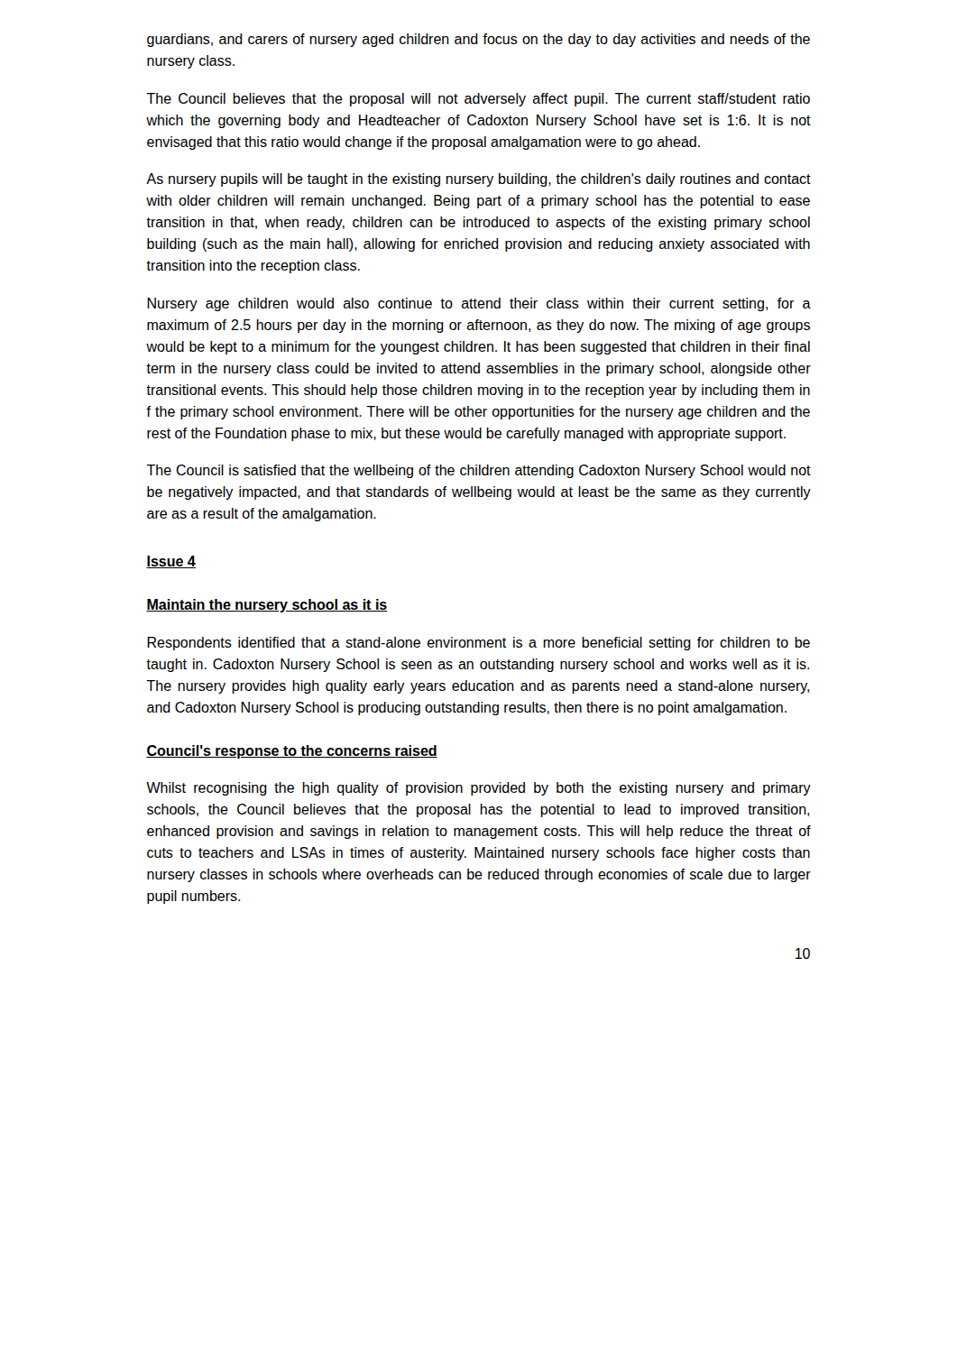guardians, and carers of nursery aged children and focus on the day to day activities and needs of the nursery class.
The Council believes that the proposal will not adversely affect pupil. The current staff/student ratio which the governing body and Headteacher of Cadoxton Nursery School have set is 1:6. It is not envisaged that this ratio would change if the proposal amalgamation were to go ahead.
As nursery pupils will be taught in the existing nursery building, the children's daily routines and contact with older children will remain unchanged. Being part of a primary school has the potential to ease transition in that, when ready, children can be introduced to aspects of the existing primary school building (such as the main hall), allowing for enriched provision and reducing anxiety associated with transition into the reception class.
Nursery age children would also continue to attend their class within their current setting, for a maximum of 2.5 hours per day in the morning or afternoon, as they do now. The mixing of age groups would be kept to a minimum for the youngest children. It has been suggested that children in their final term in the nursery class could be invited to attend assemblies in the primary school, alongside other transitional events. This should help those children moving in to the reception year by including them in f the primary school environment. There will be other opportunities for the nursery age children and the rest of the Foundation phase to mix, but these would be carefully managed with appropriate support.
The Council is satisfied that the wellbeing of the children attending Cadoxton Nursery School would not be negatively impacted, and that standards of wellbeing would at least be the same as they currently are as a result of the amalgamation.
Issue 4
Maintain the nursery school as it is
Respondents identified that a stand-alone environment is a more beneficial setting for children to be taught in. Cadoxton Nursery School is seen as an outstanding nursery school and works well as it is. The nursery provides high quality early years education and as parents need a stand-alone nursery, and Cadoxton Nursery School is producing outstanding results, then there is no point amalgamation.
Council's response to the concerns raised
Whilst recognising the high quality of provision provided by both the existing nursery and primary schools, the Council believes that the proposal has the potential to lead to improved transition, enhanced provision and savings in relation to management costs. This will help reduce the threat of cuts to teachers and LSAs in times of austerity. Maintained nursery schools face higher costs than nursery classes in schools where overheads can be reduced through economies of scale due to larger pupil numbers.
10